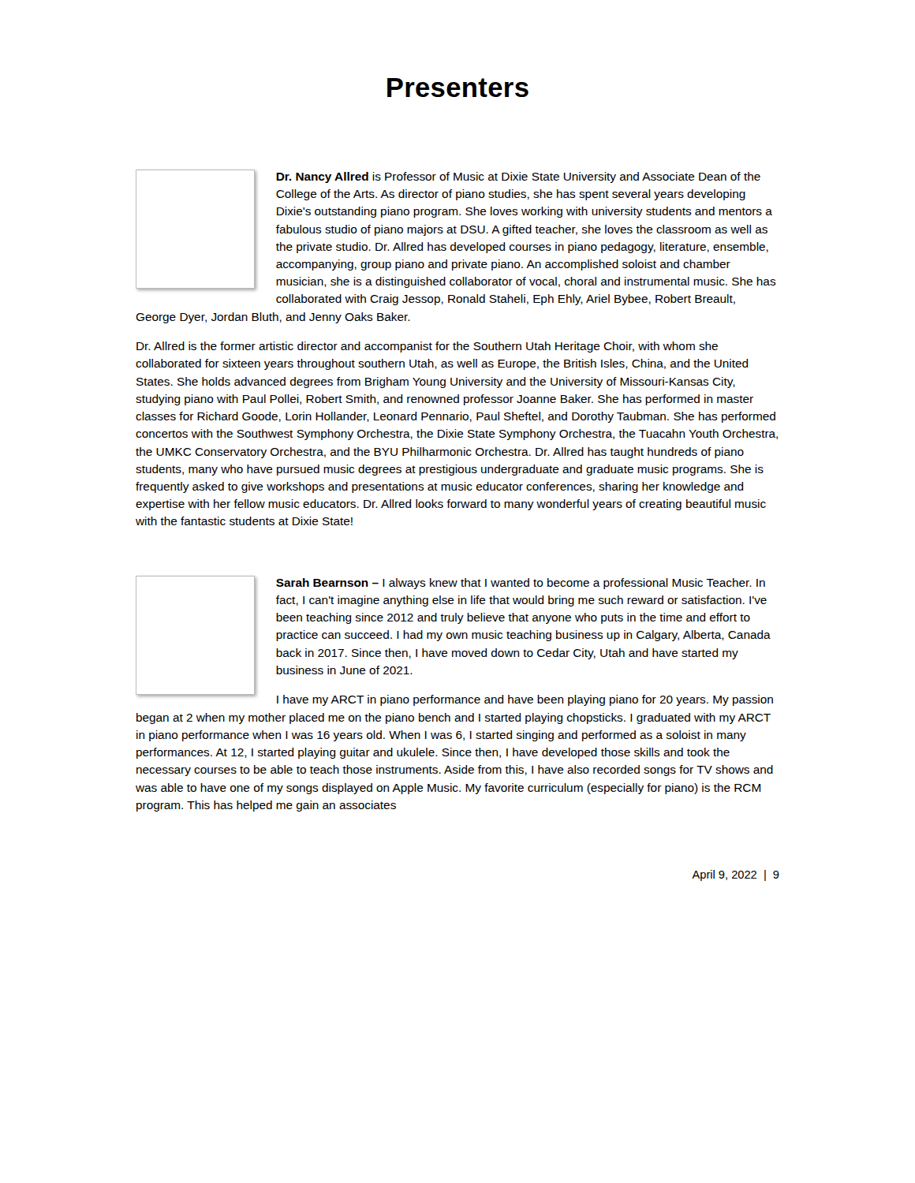Presenters
Dr. Nancy Allred is Professor of Music at Dixie State University and Associate Dean of the College of the Arts. As director of piano studies, she has spent several years developing Dixie's outstanding piano program. She loves working with university students and mentors a fabulous studio of piano majors at DSU. A gifted teacher, she loves the classroom as well as the private studio. Dr. Allred has developed courses in piano pedagogy, literature, ensemble, accompanying, group piano and private piano. An accomplished soloist and chamber musician, she is a distinguished collaborator of vocal, choral and instrumental music. She has collaborated with Craig Jessop, Ronald Staheli, Eph Ehly, Ariel Bybee, Robert Breault, George Dyer, Jordan Bluth, and Jenny Oaks Baker.
Dr. Allred is the former artistic director and accompanist for the Southern Utah Heritage Choir, with whom she collaborated for sixteen years throughout southern Utah, as well as Europe, the British Isles, China, and the United States. She holds advanced degrees from Brigham Young University and the University of Missouri-Kansas City, studying piano with Paul Pollei, Robert Smith, and renowned professor Joanne Baker. She has performed in master classes for Richard Goode, Lorin Hollander, Leonard Pennario, Paul Sheftel, and Dorothy Taubman. She has performed concertos with the Southwest Symphony Orchestra, the Dixie State Symphony Orchestra, the Tuacahn Youth Orchestra, the UMKC Conservatory Orchestra, and the BYU Philharmonic Orchestra. Dr. Allred has taught hundreds of piano students, many who have pursued music degrees at prestigious undergraduate and graduate music programs. She is frequently asked to give workshops and presentations at music educator conferences, sharing her knowledge and expertise with her fellow music educators. Dr. Allred looks forward to many wonderful years of creating beautiful music with the fantastic students at Dixie State!
Sarah Bearnson – I always knew that I wanted to become a professional Music Teacher. In fact, I can't imagine anything else in life that would bring me such reward or satisfaction. I've been teaching since 2012 and truly believe that anyone who puts in the time and effort to practice can succeed. I had my own music teaching business up in Calgary, Alberta, Canada back in 2017. Since then, I have moved down to Cedar City, Utah and have started my business in June of 2021.
I have my ARCT in piano performance and have been playing piano for 20 years. My passion began at 2 when my mother placed me on the piano bench and I started playing chopsticks. I graduated with my ARCT in piano performance when I was 16 years old. When I was 6, I started singing and performed as a soloist in many performances. At 12, I started playing guitar and ukulele. Since then, I have developed those skills and took the necessary courses to be able to teach those instruments. Aside from this, I have also recorded songs for TV shows and was able to have one of my songs displayed on Apple Music. My favorite curriculum (especially for piano) is the RCM program. This has helped me gain an associates
April 9, 2022 | 9